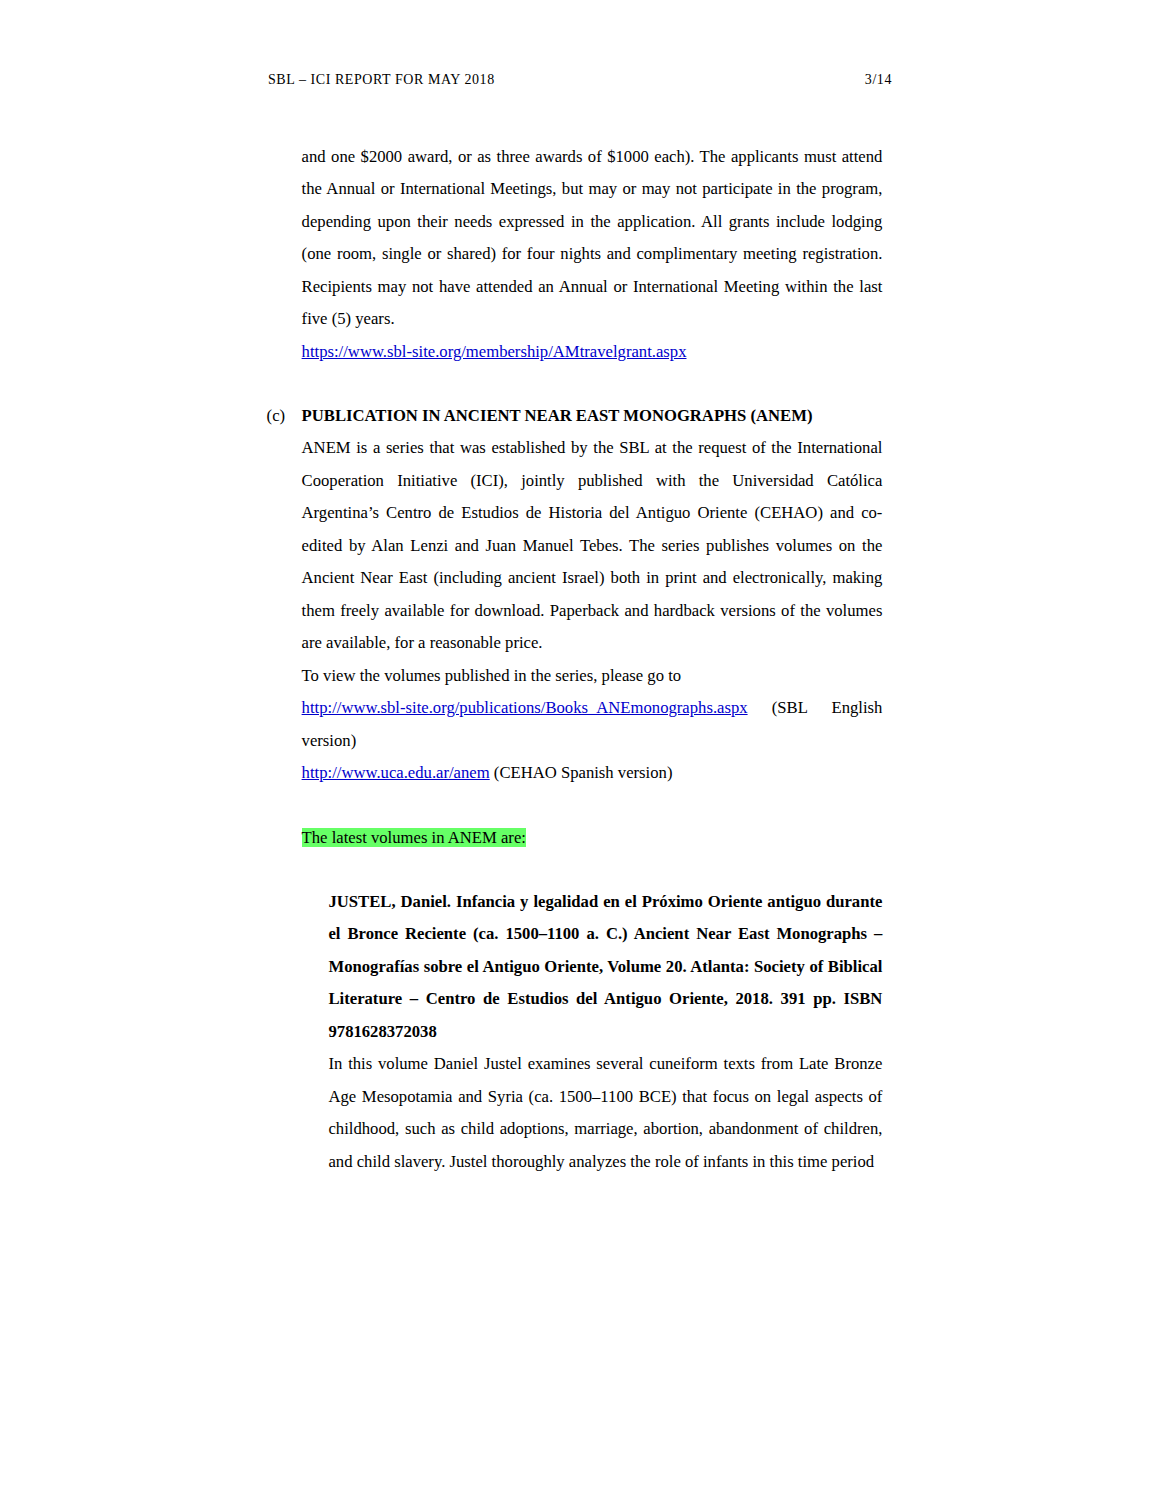SBL – ICI Report for May 2018 3/14
and one $2000 award, or as three awards of $1000 each). The applicants must attend the Annual or International Meetings, but may or may not participate in the program, depending upon their needs expressed in the application. All grants include lodging (one room, single or shared) for four nights and complimentary meeting registration. Recipients may not have attended an Annual or International Meeting within the last five (5) years.
https://www.sbl-site.org/membership/AMtravelgrant.aspx
(c)
PUBLICATION IN ANCIENT NEAR EAST MONOGRAPHS (ANEM)
ANEM is a series that was established by the SBL at the request of the International Cooperation Initiative (ICI), jointly published with the Universidad Católica Argentina’s Centro de Estudios de Historia del Antiguo Oriente (CEHAO) and co-edited by Alan Lenzi and Juan Manuel Tebes. The series publishes volumes on the Ancient Near East (including ancient Israel) both in print and electronically, making them freely available for download. Paperback and hardback versions of the volumes are available, for a reasonable price.
To view the volumes published in the series, please go to
http://www.sbl-site.org/publications/Books_ANEmonographs.aspx (SBL English version)
http://www.uca.edu.ar/anem (CEHAO Spanish version)
The latest volumes in ANEM are:
JUSTEL, Daniel. Infancia y legalidad en el Próximo Oriente antiguo durante el Bronce Reciente (ca. 1500–1100 a. C.) Ancient Near East Monographs – Monografías sobre el Antiguo Oriente, Volume 20. Atlanta: Society of Biblical Literature – Centro de Estudios del Antiguo Oriente, 2018. 391 pp. ISBN 9781628372038
In this volume Daniel Justel examines several cuneiform texts from Late Bronze Age Mesopotamia and Syria (ca. 1500–1100 BCE) that focus on legal aspects of childhood, such as child adoptions, marriage, abortion, abandonment of children, and child slavery. Justel thoroughly analyzes the role of infants in this time period